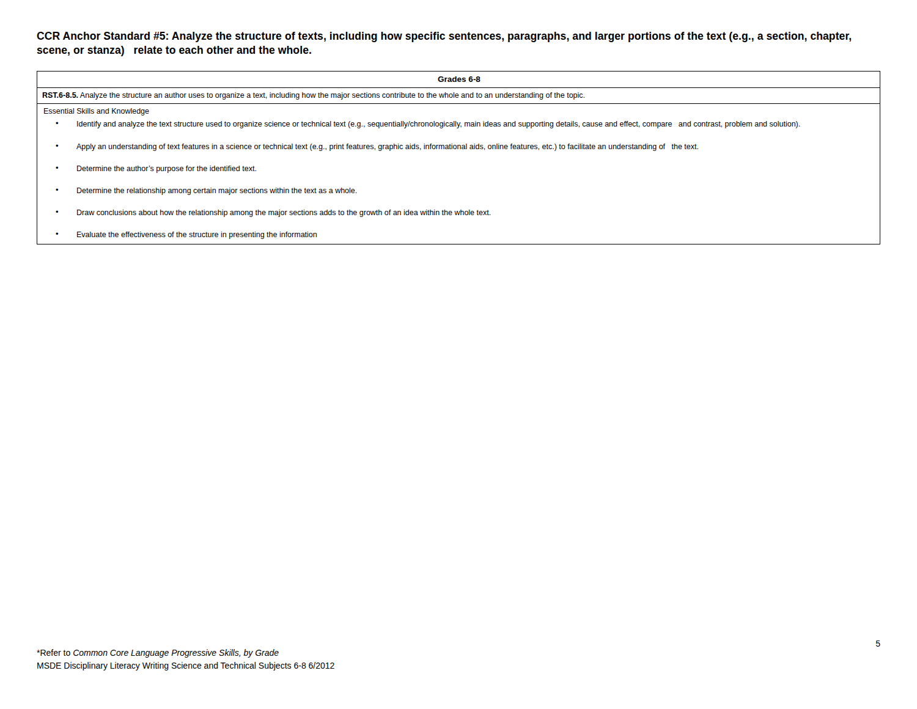CCR Anchor Standard #5: Analyze the structure of texts, including how specific sentences, paragraphs, and larger portions of the text (e.g., a section, chapter, scene, or stanza) relate to each other and the whole.
| Grades 6-8 |
| RST.6-8.5. Analyze the structure an author uses to organize a text, including how the major sections contribute to the whole and to an understanding of the topic. |
| Essential Skills and Knowledge Identify and analyze the text structure used to organize science or technical text (e.g., sequentially/chronologically, main ideas and supporting details, cause and effect, compare and contrast, problem and solution). Apply an understanding of text features in a science or technical text (e.g., print features, graphic aids, informational aids, online features, etc.) to facilitate an understanding of the text. Determine the author’s purpose for the identified text. Determine the relationship among certain major sections within the text as a whole. Draw conclusions about how the relationship among the major sections adds to the growth of an idea within the whole text. Evaluate the effectiveness of the structure in presenting the information |
5
*Refer to Common Core Language Progressive Skills, by Grade
MSDE Disciplinary Literacy Writing Science and Technical Subjects 6-8 6/2012